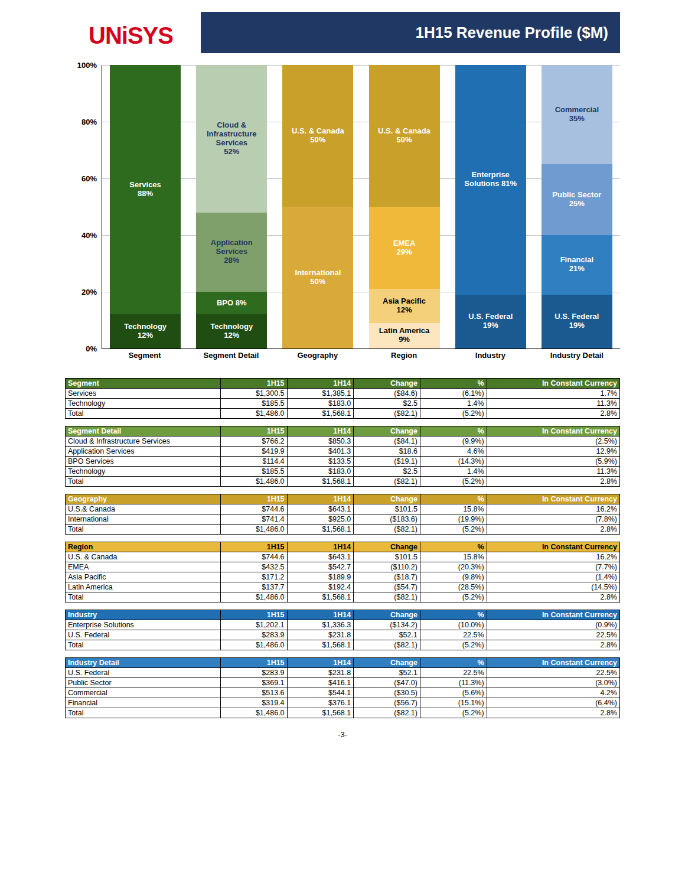UNiSYS
1H15 Revenue Profile ($M)
100%
80%
60%
40%
20%
0%
Services
88%
Technology
12%
Cloud & Infrastructure Services
52%
Application Services
28%
BPO 8%
Technology
12%
U.S. & Canada
50%
International
50%
U.S. & Canada
50%
EMEA
29%
Asia Pacific
12%
Latin America
9%
Enterprise Solutions 81%
U.S. Federal
19%
Commercial
35%
Public Sector
25%
Financial
21%
U.S. Federal
19%
Segment
Segment Detail
Geography
Region
Industry
Industry Detail
| Segment | 1H15 | 1H14 | Change | % | In Constant Currency |
| --- | --- | --- | --- | --- | --- |
| Services | $1,300.5 | $1,385.1 | ($84.6) | (6.1%) | 1.7% |
| Technology | $185.5 | $183.0 | $2.5 | 1.4% | 11.3% |
| Total | $1,486.0 | $1,568.1 | ($82.1) | (5.2%) | 2.8% |
| Segment Detail | 1H15 | 1H14 | Change | % | In Constant Currency |
| --- | --- | --- | --- | --- | --- |
| Cloud & Infrastructure Services | $766.2 | $850.3 | ($84.1) | (9.9%) | (2.5%) |
| Application Services | $419.9 | $401.3 | $18.6 | 4.6% | 12.9% |
| BPO Services | $114.4 | $133.5 | ($19.1) | (14.3%) | (5.9%) |
| Technology | $185.5 | $183.0 | $2.5 | 1.4% | 11.3% |
| Total | $1,486.0 | $1,568.1 | ($82.1) | (5.2%) | 2.8% |
| Geography | 1H15 | 1H14 | Change | % | In Constant Currency |
| --- | --- | --- | --- | --- | --- |
| U.S.& Canada | $744.6 | $643.1 | $101.5 | 15.8% | 16.2% |
| International | $741.4 | $925.0 | ($183.6) | (19.9%) | (7.8%) |
| Total | $1,486.0 | $1,568.1 | ($82.1) | (5.2%) | 2.8% |
| Region | 1H15 | 1H14 | Change | % | In Constant Currency |
| --- | --- | --- | --- | --- | --- |
| U.S. & Canada | $744.6 | $643.1 | $101.5 | 15.8% | 16.2% |
| EMEA | $432.5 | $542.7 | ($110.2) | (20.3%) | (7.7%) |
| Asia Pacific | $171.2 | $189.9 | ($18.7) | (9.8%) | (1.4%) |
| Latin America | $137.7 | $192.4 | ($54.7) | (28.5%) | (14.5%) |
| Total | $1,486.0 | $1,568.1 | ($82.1) | (5.2%) | 2.8% |
| Industry | 1H15 | 1H14 | Change | % | In Constant Currency |
| --- | --- | --- | --- | --- | --- |
| Enterprise Solutions | $1,202.1 | $1,336.3 | ($134.2) | (10.0%) | (0.9%) |
| U.S. Federal | $283.9 | $231.8 | $52.1 | 22.5% | 22.5% |
| Total | $1,486.0 | $1,568.1 | ($82.1) | (5.2%) | 2.8% |
| Industry Detail | 1H15 | 1H14 | Change | % | In Constant Currency |
| --- | --- | --- | --- | --- | --- |
| U.S. Federal | $283.9 | $231.8 | $52.1 | 22.5% | 22.5% |
| Public Sector | $369.1 | $416.1 | ($47.0) | (11.3%) | (3.0%) |
| Commercial | $513.6 | $544.1 | ($30.5) | (5.6%) | 4.2% |
| Financial | $319.4 | $376.1 | ($56.7) | (15.1%) | (6.4%) |
| Total | $1,486.0 | $1,568.1 | ($82.1) | (5.2%) | 2.8% |
-3-